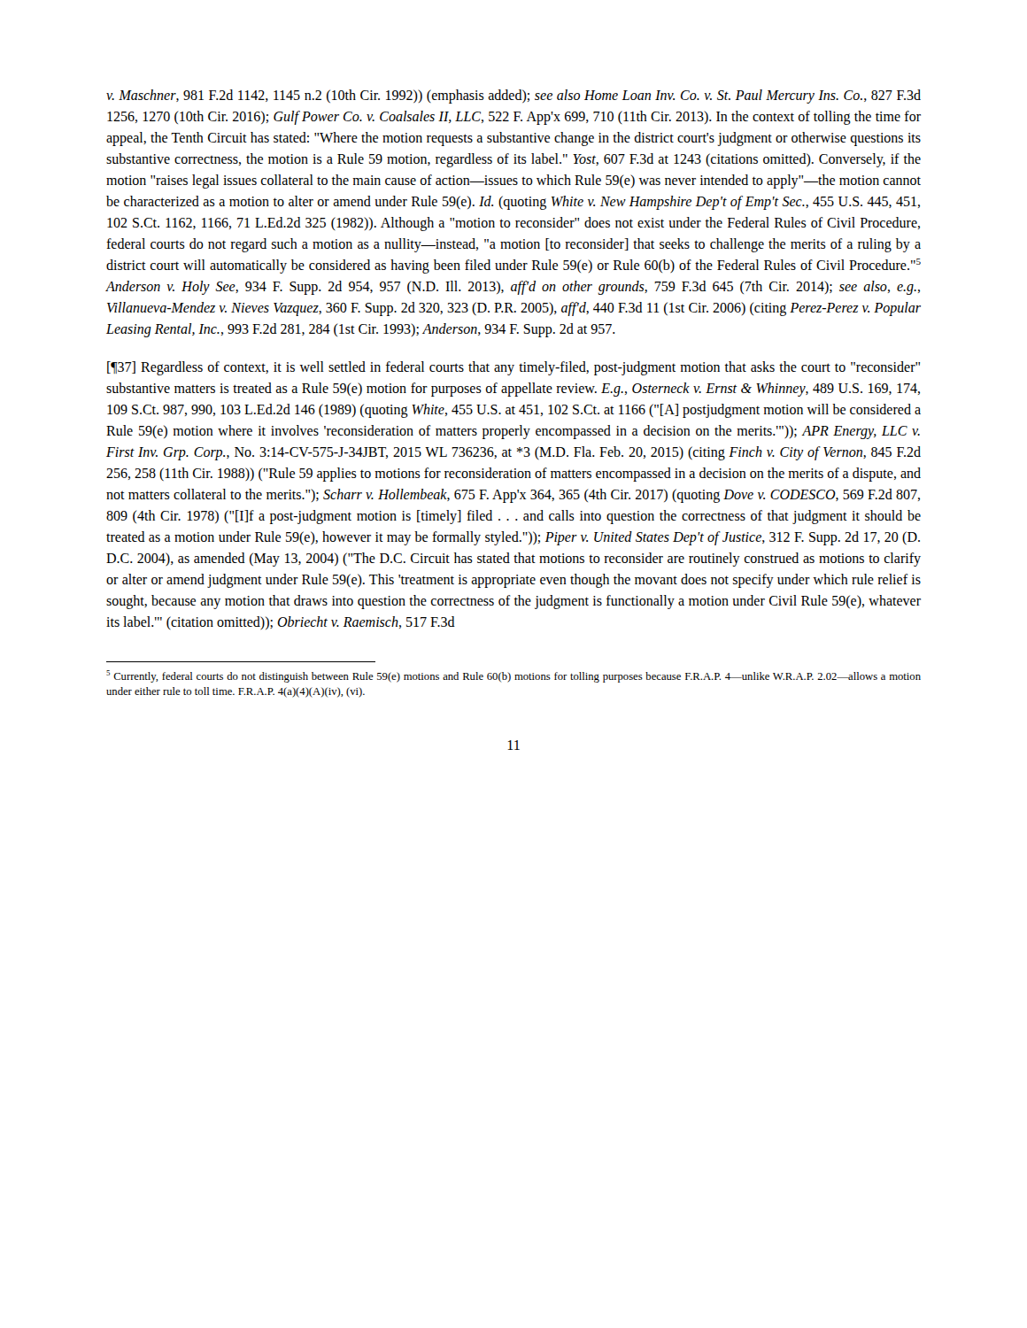v. Maschner, 981 F.2d 1142, 1145 n.2 (10th Cir. 1992)) (emphasis added); see also Home Loan Inv. Co. v. St. Paul Mercury Ins. Co., 827 F.3d 1256, 1270 (10th Cir. 2016); Gulf Power Co. v. Coalsales II, LLC, 522 F. App'x 699, 710 (11th Cir. 2013). In the context of tolling the time for appeal, the Tenth Circuit has stated: "Where the motion requests a substantive change in the district court's judgment or otherwise questions its substantive correctness, the motion is a Rule 59 motion, regardless of its label." Yost, 607 F.3d at 1243 (citations omitted). Conversely, if the motion "raises legal issues collateral to the main cause of action—issues to which Rule 59(e) was never intended to apply"—the motion cannot be characterized as a motion to alter or amend under Rule 59(e). Id. (quoting White v. New Hampshire Dep't of Emp't Sec., 455 U.S. 445, 451, 102 S.Ct. 1162, 1166, 71 L.Ed.2d 325 (1982)). Although a "motion to reconsider" does not exist under the Federal Rules of Civil Procedure, federal courts do not regard such a motion as a nullity—instead, "a motion [to reconsider] that seeks to challenge the merits of a ruling by a district court will automatically be considered as having been filed under Rule 59(e) or Rule 60(b) of the Federal Rules of Civil Procedure."5 Anderson v. Holy See, 934 F. Supp. 2d 954, 957 (N.D. Ill. 2013), aff'd on other grounds, 759 F.3d 645 (7th Cir. 2014); see also, e.g., Villanueva-Mendez v. Nieves Vazquez, 360 F. Supp. 2d 320, 323 (D. P.R. 2005), aff'd, 440 F.3d 11 (1st Cir. 2006) (citing Perez-Perez v. Popular Leasing Rental, Inc., 993 F.2d 281, 284 (1st Cir. 1993); Anderson, 934 F. Supp. 2d at 957.
[¶37] Regardless of context, it is well settled in federal courts that any timely-filed, post-judgment motion that asks the court to "reconsider" substantive matters is treated as a Rule 59(e) motion for purposes of appellate review. E.g., Osterneck v. Ernst & Whinney, 489 U.S. 169, 174, 109 S.Ct. 987, 990, 103 L.Ed.2d 146 (1989) (quoting White, 455 U.S. at 451, 102 S.Ct. at 1166 ("[A] postjudgment motion will be considered a Rule 59(e) motion where it involves 'reconsideration of matters properly encompassed in a decision on the merits.'")); APR Energy, LLC v. First Inv. Grp. Corp., No. 3:14-CV-575-J-34JBT, 2015 WL 736236, at *3 (M.D. Fla. Feb. 20, 2015) (citing Finch v. City of Vernon, 845 F.2d 256, 258 (11th Cir. 1988)) ("Rule 59 applies to motions for reconsideration of matters encompassed in a decision on the merits of a dispute, and not matters collateral to the merits."); Scharr v. Hollembeak, 675 F. App'x 364, 365 (4th Cir. 2017) (quoting Dove v. CODESCO, 569 F.2d 807, 809 (4th Cir. 1978) ("[I]f a post-judgment motion is [timely] filed . . . and calls into question the correctness of that judgment it should be treated as a motion under Rule 59(e), however it may be formally styled.")); Piper v. United States Dep't of Justice, 312 F. Supp. 2d 17, 20 (D. D.C. 2004), as amended (May 13, 2004) ("The D.C. Circuit has stated that motions to reconsider are routinely construed as motions to clarify or alter or amend judgment under Rule 59(e). This 'treatment is appropriate even though the movant does not specify under which rule relief is sought, because any motion that draws into question the correctness of the judgment is functionally a motion under Civil Rule 59(e), whatever its label.'" (citation omitted)); Obriecht v. Raemisch, 517 F.3d
5 Currently, federal courts do not distinguish between Rule 59(e) motions and Rule 60(b) motions for tolling purposes because F.R.A.P. 4—unlike W.R.A.P. 2.02—allows a motion under either rule to toll time. F.R.A.P. 4(a)(4)(A)(iv), (vi).
11